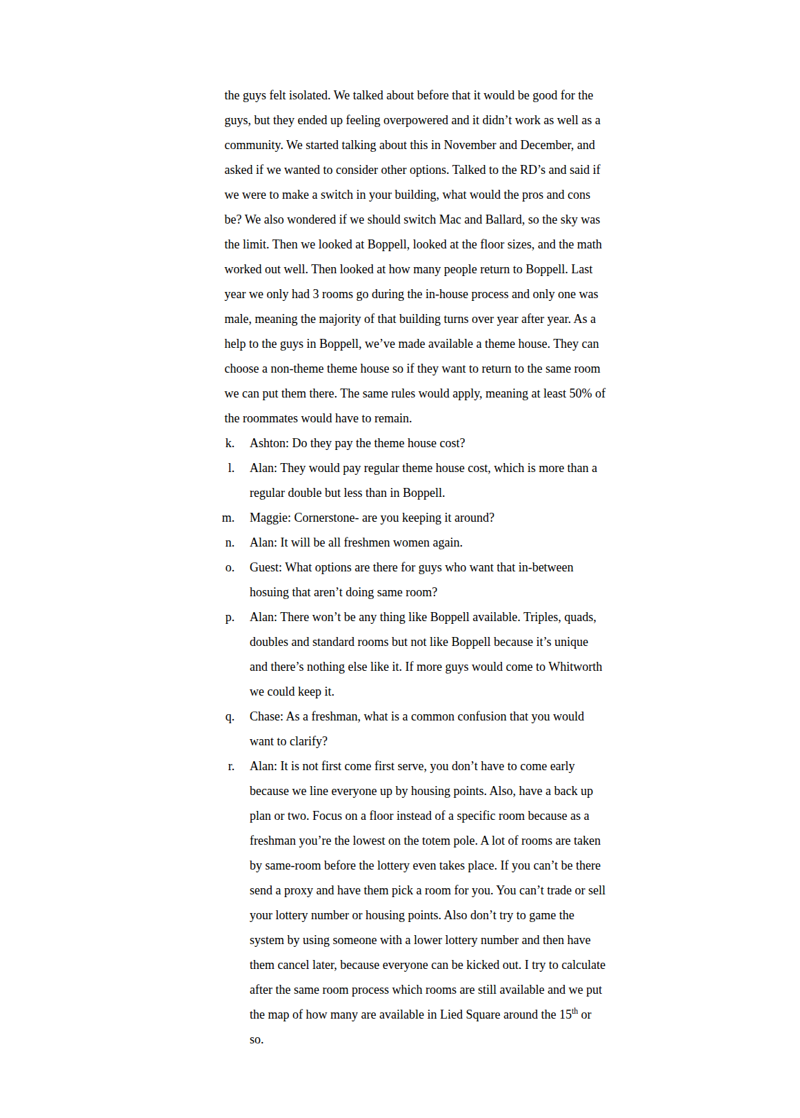the guys felt isolated. We talked about before that it would be good for the guys, but they ended up feeling overpowered and it didn’t work as well as a community. We started talking about this in November and December, and asked if we wanted to consider other options. Talked to the RD’s and said if we were to make a switch in your building, what would the pros and cons be? We also wondered if we should switch Mac and Ballard, so the sky was the limit. Then we looked at Boppell, looked at the floor sizes, and the math worked out well. Then looked at how many people return to Boppell. Last year we only had 3 rooms go during the in-house process and only one was male, meaning the majority of that building turns over year after year. As a help to the guys in Boppell, we’ve made available a theme house. They can choose a non-theme theme house so if they want to return to the same room we can put them there. The same rules would apply, meaning at least 50% of the roommates would have to remain.
Ashton: Do they pay the theme house cost?
Alan: They would pay regular theme house cost, which is more than a regular double but less than in Boppell.
Maggie: Cornerstone- are you keeping it around?
Alan: It will be all freshmen women again.
Guest: What options are there for guys who want that in-between hosuing that aren’t doing same room?
Alan: There won’t be any thing like Boppell available. Triples, quads, doubles and standard rooms but not like Boppell because it’s unique and there’s nothing else like it. If more guys would come to Whitworth we could keep it.
Chase: As a freshman, what is a common confusion that you would want to clarify?
Alan: It is not first come first serve, you don’t have to come early because we line everyone up by housing points. Also, have a back up plan or two. Focus on a floor instead of a specific room because as a freshman you’re the lowest on the totem pole. A lot of rooms are taken by same-room before the lottery even takes place. If you can’t be there send a proxy and have them pick a room for you. You can’t trade or sell your lottery number or housing points. Also don’t try to game the system by using someone with a lower lottery number and then have them cancel later, because everyone can be kicked out. I try to calculate after the same room process which rooms are still available and we put the map of how many are available in Lied Square around the 15th or so.